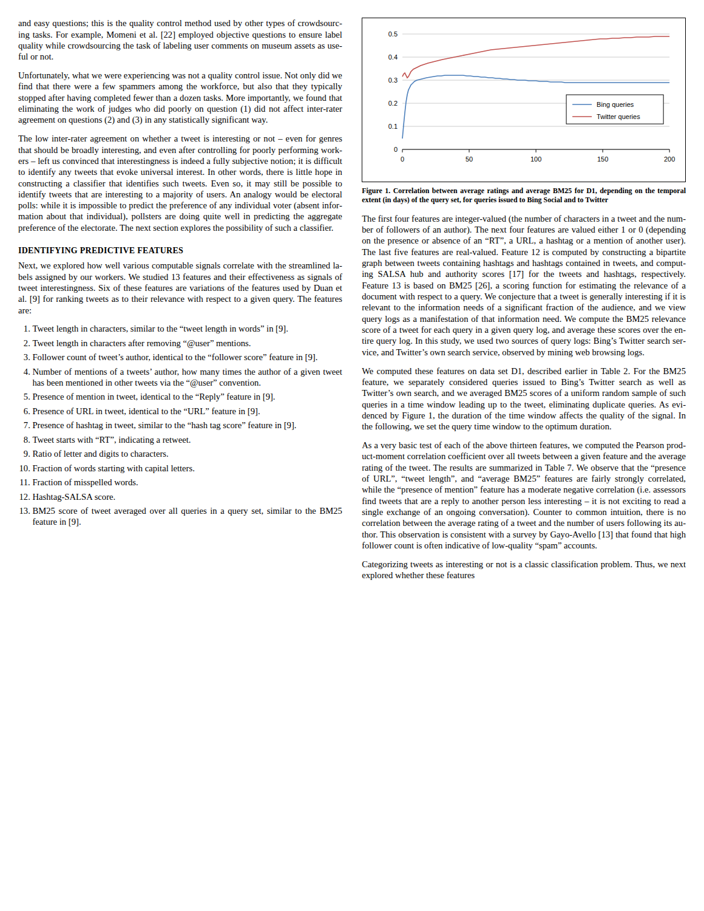and easy questions; this is the quality control method used by other types of crowdsourcing tasks. For example, Momeni et al. [22] employed objective questions to ensure label quality while crowdsourcing the task of labeling user comments on museum assets as useful or not.
Unfortunately, what we were experiencing was not a quality control issue. Not only did we find that there were a few spammers among the workforce, but also that they typically stopped after having completed fewer than a dozen tasks. More importantly, we found that eliminating the work of judges who did poorly on question (1) did not affect inter-rater agreement on questions (2) and (3) in any statistically significant way.
The low inter-rater agreement on whether a tweet is interesting or not – even for genres that should be broadly interesting, and even after controlling for poorly performing workers – left us convinced that interestingness is indeed a fully subjective notion; it is difficult to identify any tweets that evoke universal interest. In other words, there is little hope in constructing a classifier that identifies such tweets. Even so, it may still be possible to identify tweets that are interesting to a majority of users. An analogy would be electoral polls: while it is impossible to predict the preference of any individual voter (absent information about that individual), pollsters are doing quite well in predicting the aggregate preference of the electorate. The next section explores the possibility of such a classifier.
Identifying Predictive Features
Next, we explored how well various computable signals correlate with the streamlined labels assigned by our workers. We studied 13 features and their effectiveness as signals of tweet interestingness. Six of these features are variations of the features used by Duan et al. [9] for ranking tweets as to their relevance with respect to a given query. The features are:
Tweet length in characters, similar to the “tweet length in words” in [9].
Tweet length in characters after removing “@user” mentions.
Follower count of tweet’s author, identical to the “follower score” feature in [9].
Number of mentions of a tweets’ author, how many times the author of a given tweet has been mentioned in other tweets via the “@user” convention.
Presence of mention in tweet, identical to the “Reply” feature in [9].
Presence of URL in tweet, identical to the “URL” feature in [9].
Presence of hashtag in tweet, similar to the “hash tag score” feature in [9].
Tweet starts with “RT”, indicating a retweet.
Ratio of letter and digits to characters.
Fraction of words starting with capital letters.
Fraction of misspelled words.
Hashtag-SALSA score.
BM25 score of tweet averaged over all queries in a query set, similar to the BM25 feature in [9].
0 0.1 0.2 0.3 0.4 0.5 0 50 100 150 200 Bing queries Twitter queries
Figure 1. Correlation between average ratings and average BM25 for D1, depending on the temporal extent (in days) of the query set, for queries issued to Bing Social and to Twitter
The first four features are integer-valued (the number of characters in a tweet and the number of followers of an author). The next four features are valued either 1 or 0 (depending on the presence or absence of an “RT”, a URL, a hashtag or a mention of another user). The last five features are real-valued. Feature 12 is computed by constructing a bipartite graph between tweets containing hashtags and hashtags contained in tweets, and computing SALSA hub and authority scores [17] for the tweets and hashtags, respectively. Feature 13 is based on BM25 [26], a scoring function for estimating the relevance of a document with respect to a query. We conjecture that a tweet is generally interesting if it is relevant to the information needs of a significant fraction of the audience, and we view query logs as a manifestation of that information need. We compute the BM25 relevance score of a tweet for each query in a given query log, and average these scores over the entire query log. In this study, we used two sources of query logs: Bing’s Twitter search service, and Twitter’s own search service, observed by mining web browsing logs.
We computed these features on data set D1, described earlier in Table 2. For the BM25 feature, we separately considered queries issued to Bing’s Twitter search as well as Twitter’s own search, and we averaged BM25 scores of a uniform random sample of such queries in a time window leading up to the tweet, eliminating duplicate queries. As evidenced by Figure 1, the duration of the time window affects the quality of the signal. In the following, we set the query time window to the optimum duration.
As a very basic test of each of the above thirteen features, we computed the Pearson product-moment correlation coefficient over all tweets between a given feature and the average rating of the tweet. The results are summarized in Table 7. We observe that the “presence of URL”, “tweet length”, and “average BM25” features are fairly strongly correlated, while the “presence of mention” feature has a moderate negative correlation (i.e. assessors find tweets that are a reply to another person less interesting – it is not exciting to read a single exchange of an ongoing conversation). Counter to common intuition, there is no correlation between the average rating of a tweet and the number of users following its author. This observation is consistent with a survey by Gayo-Avello [13] that found that high follower count is often indicative of low-quality “spam” accounts.
Categorizing tweets as interesting or not is a classic classification problem. Thus, we next explored whether these features